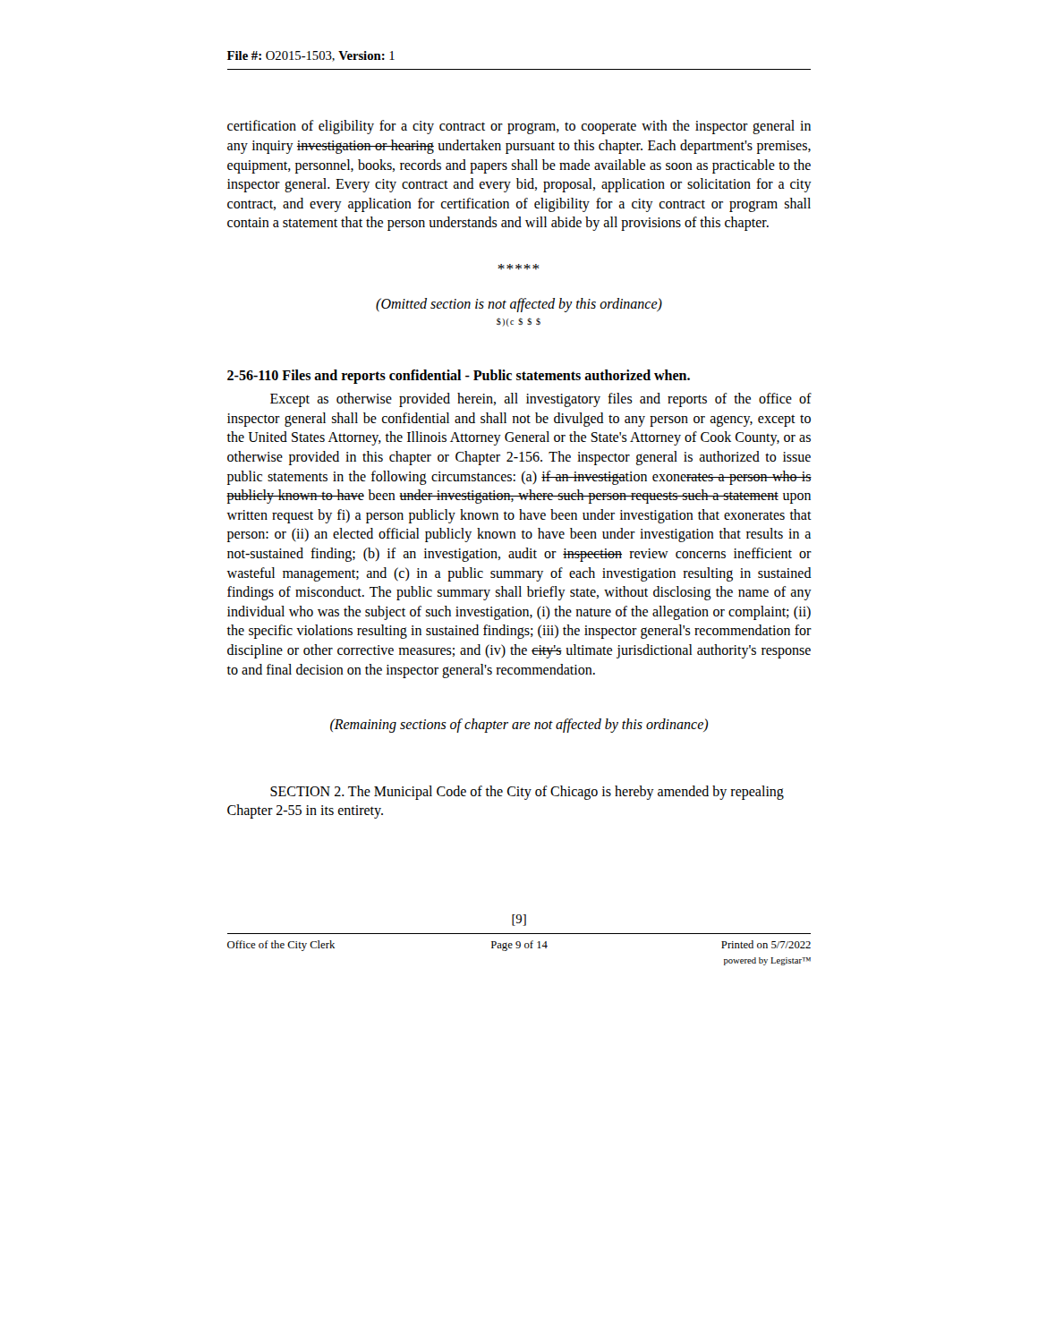File #: O2015-1503, Version: 1
certification of eligibility for a city contract or program, to cooperate with the inspector general in any inquiry investigation or hearing undertaken pursuant to this chapter. Each department's premises, equipment, personnel, books, records and papers shall be made available as soon as practicable to the inspector general. Every city contract and every bid, proposal, application or solicitation for a city contract, and every application for certification of eligibility for a city contract or program shall contain a statement that the person understands and will abide by all provisions of this chapter.
*****
(Omitted section is not affected by this ordinance)
$)(c $ $ $
2-56-110 Files and reports confidential - Public statements authorized when.
Except as otherwise provided herein, all investigatory files and reports of the office of inspector general shall be confidential and shall not be divulged to any person or agency, except to the United States Attorney, the Illinois Attorney General or the State's Attorney of Cook County, or as otherwise provided in this chapter or Chapter 2-156. The inspector general is authorized to issue public statements in the following circumstances: (a) if an investigation exonerates a person who is publicly known to have been under investigation, where such person requests such a statement upon written request by fi) a person publicly known to have been under investigation that exonerates that person: or (ii) an elected official publicly known to have been under investigation that results in a not-sustained finding; (b) if an investigation, audit or inspection review concerns inefficient or wasteful management; and (c) in a public summary of each investigation resulting in sustained findings of misconduct. The public summary shall briefly state, without disclosing the name of any individual who was the subject of such investigation, (i) the nature of the allegation or complaint; (ii) the specific violations resulting in sustained findings; (iii) the inspector general's recommendation for discipline or other corrective measures; and (iv) the city's ultimate jurisdictional authority's response to and final decision on the inspector general's recommendation.
(Remaining sections of chapter are not affected by this ordinance)
SECTION 2. The Municipal Code of the City of Chicago is hereby amended by repealing Chapter 2-55 in its entirety.
[9]
Office of the City Clerk
Page 9 of 14
Printed on 5/7/2022
powered by Legistar™